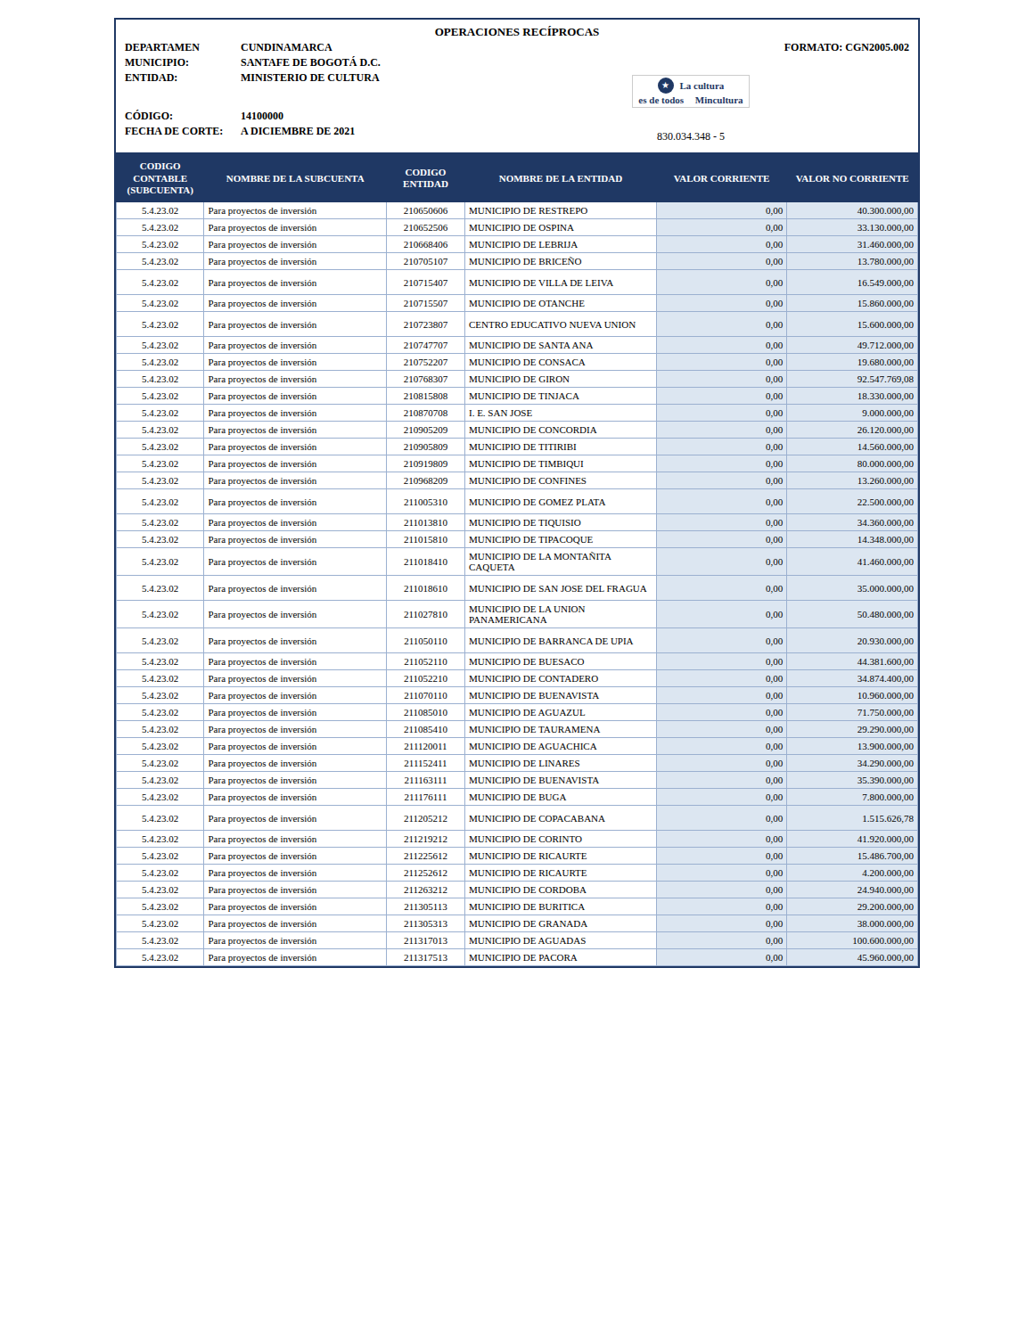OPERACIONES RECÍPROCAS
DEPARTAMEN
CUNDINAMARCA
FORMATO: CGN2005.002
MUNICIPIO:
SANTAFE DE BOGOTÁ D.C.
ENTIDAD:
MINISTERIO DE CULTURA
★ La cultura
es de todos Mincultura
CÓDIGO:
14100000
FECHA DE CORTE:
A DICIEMBRE DE 2021
830.034.348 - 5
| CODIGO CONTABLE (SUBCUENTA) | NOMBRE DE LA SUBCUENTA | CODIGO ENTIDAD | NOMBRE DE LA ENTIDAD | VALOR CORRIENTE | VALOR NO CORRIENTE |
| --- | --- | --- | --- | --- | --- |
| 5.4.23.02 | Para proyectos de inversión | 210650606 | MUNICIPIO DE RESTREPO | 0,00 | 40.300.000,00 |
| 5.4.23.02 | Para proyectos de inversión | 210652506 | MUNICIPIO DE OSPINA | 0,00 | 33.130.000,00 |
| 5.4.23.02 | Para proyectos de inversión | 210668406 | MUNICIPIO DE LEBRIJA | 0,00 | 31.460.000,00 |
| 5.4.23.02 | Para proyectos de inversión | 210705107 | MUNICIPIO DE BRICEÑO | 0,00 | 13.780.000,00 |
| 5.4.23.02 | Para proyectos de inversión | 210715407 | MUNICIPIO DE VILLA DE LEIVA | 0,00 | 16.549.000,00 |
| 5.4.23.02 | Para proyectos de inversión | 210715507 | MUNICIPIO DE OTANCHE | 0,00 | 15.860.000,00 |
| 5.4.23.02 | Para proyectos de inversión | 210723807 | CENTRO EDUCATIVO NUEVA UNION | 0,00 | 15.600.000,00 |
| 5.4.23.02 | Para proyectos de inversión | 210747707 | MUNICIPIO DE SANTA ANA | 0,00 | 49.712.000,00 |
| 5.4.23.02 | Para proyectos de inversión | 210752207 | MUNICIPIO DE CONSACA | 0,00 | 19.680.000,00 |
| 5.4.23.02 | Para proyectos de inversión | 210768307 | MUNICIPIO DE GIRON | 0,00 | 92.547.769,08 |
| 5.4.23.02 | Para proyectos de inversión | 210815808 | MUNICIPIO DE TINJACA | 0,00 | 18.330.000,00 |
| 5.4.23.02 | Para proyectos de inversión | 210870708 | I. E. SAN JOSE | 0,00 | 9.000.000,00 |
| 5.4.23.02 | Para proyectos de inversión | 210905209 | MUNICIPIO DE CONCORDIA | 0,00 | 26.120.000,00 |
| 5.4.23.02 | Para proyectos de inversión | 210905809 | MUNICIPIO DE TITIRIBI | 0,00 | 14.560.000,00 |
| 5.4.23.02 | Para proyectos de inversión | 210919809 | MUNICIPIO DE TIMBIQUI | 0,00 | 80.000.000,00 |
| 5.4.23.02 | Para proyectos de inversión | 210968209 | MUNICIPIO DE CONFINES | 0,00 | 13.260.000,00 |
| 5.4.23.02 | Para proyectos de inversión | 211005310 | MUNICIPIO DE GOMEZ PLATA | 0,00 | 22.500.000,00 |
| 5.4.23.02 | Para proyectos de inversión | 211013810 | MUNICIPIO DE TIQUISIO | 0,00 | 34.360.000,00 |
| 5.4.23.02 | Para proyectos de inversión | 211015810 | MUNICIPIO DE TIPACOQUE | 0,00 | 14.348.000,00 |
| 5.4.23.02 | Para proyectos de inversión | 211018410 | MUNICIPIO DE LA MONTAÑITA CAQUETA | 0,00 | 41.460.000,00 |
| 5.4.23.02 | Para proyectos de inversión | 211018610 | MUNICIPIO DE SAN JOSE DEL FRAGUA | 0,00 | 35.000.000,00 |
| 5.4.23.02 | Para proyectos de inversión | 211027810 | MUNICIPIO DE LA UNION PANAMERICANA | 0,00 | 50.480.000,00 |
| 5.4.23.02 | Para proyectos de inversión | 211050110 | MUNICIPIO DE BARRANCA DE UPIA | 0,00 | 20.930.000,00 |
| 5.4.23.02 | Para proyectos de inversión | 211052110 | MUNICIPIO DE BUESACO | 0,00 | 44.381.600,00 |
| 5.4.23.02 | Para proyectos de inversión | 211052210 | MUNICIPIO DE CONTADERO | 0,00 | 34.874.400,00 |
| 5.4.23.02 | Para proyectos de inversión | 211070110 | MUNICIPIO DE BUENAVISTA | 0,00 | 10.960.000,00 |
| 5.4.23.02 | Para proyectos de inversión | 211085010 | MUNICIPIO DE AGUAZUL | 0,00 | 71.750.000,00 |
| 5.4.23.02 | Para proyectos de inversión | 211085410 | MUNICIPIO DE TAURAMENA | 0,00 | 29.290.000,00 |
| 5.4.23.02 | Para proyectos de inversión | 211120011 | MUNICIPIO DE AGUACHICA | 0,00 | 13.900.000,00 |
| 5.4.23.02 | Para proyectos de inversión | 211152411 | MUNICIPIO DE LINARES | 0,00 | 34.290.000,00 |
| 5.4.23.02 | Para proyectos de inversión | 211163111 | MUNICIPIO DE BUENAVISTA | 0,00 | 35.390.000,00 |
| 5.4.23.02 | Para proyectos de inversión | 211176111 | MUNICIPIO DE BUGA | 0,00 | 7.800.000,00 |
| 5.4.23.02 | Para proyectos de inversión | 211205212 | MUNICIPIO DE COPACABANA | 0,00 | 1.515.626,78 |
| 5.4.23.02 | Para proyectos de inversión | 211219212 | MUNICIPIO DE CORINTO | 0,00 | 41.920.000,00 |
| 5.4.23.02 | Para proyectos de inversión | 211225612 | MUNICIPIO DE RICAURTE | 0,00 | 15.486.700,00 |
| 5.4.23.02 | Para proyectos de inversión | 211252612 | MUNICIPIO DE RICAURTE | 0,00 | 4.200.000,00 |
| 5.4.23.02 | Para proyectos de inversión | 211263212 | MUNICIPIO DE CORDOBA | 0,00 | 24.940.000,00 |
| 5.4.23.02 | Para proyectos de inversión | 211305113 | MUNICIPIO DE BURITICA | 0,00 | 29.200.000,00 |
| 5.4.23.02 | Para proyectos de inversión | 211305313 | MUNICIPIO DE GRANADA | 0,00 | 38.000.000,00 |
| 5.4.23.02 | Para proyectos de inversión | 211317013 | MUNICIPIO DE AGUADAS | 0,00 | 100.600.000,00 |
| 5.4.23.02 | Para proyectos de inversión | 211317513 | MUNICIPIO DE PACORA | 0,00 | 45.960.000,00 |